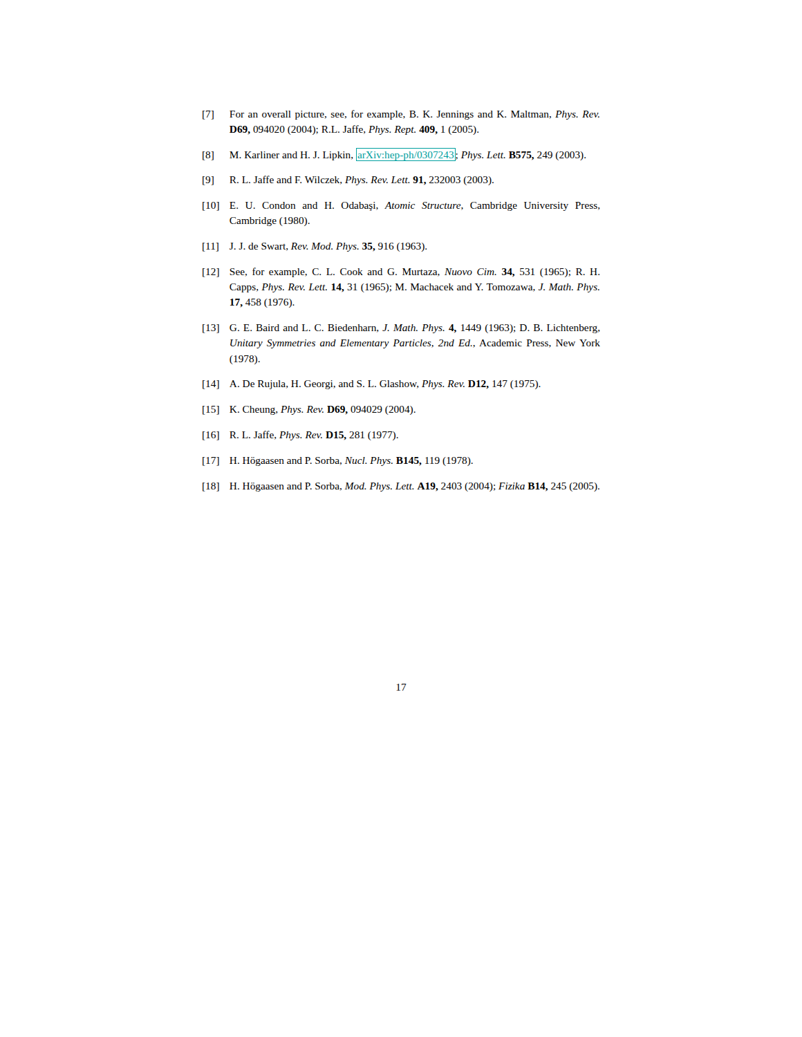[7] For an overall picture, see, for example, B. K. Jennings and K. Maltman, Phys. Rev. D69, 094020 (2004); R.L. Jaffe, Phys. Rept. 409, 1 (2005).
[8] M. Karliner and H. J. Lipkin, arXiv:hep-ph/0307243; Phys. Lett. B575, 249 (2003).
[9] R. L. Jaffe and F. Wilczek, Phys. Rev. Lett. 91, 232003 (2003).
[10] E. U. Condon and H. Odabaşi, Atomic Structure, Cambridge University Press, Cambridge (1980).
[11] J. J. de Swart, Rev. Mod. Phys. 35, 916 (1963).
[12] See, for example, C. L. Cook and G. Murtaza, Nuovo Cim. 34, 531 (1965); R. H. Capps, Phys. Rev. Lett. 14, 31 (1965); M. Machacek and Y. Tomozawa, J. Math. Phys. 17, 458 (1976).
[13] G. E. Baird and L. C. Biedenharn, J. Math. Phys. 4, 1449 (1963); D. B. Lichtenberg, Unitary Symmetries and Elementary Particles, 2nd Ed., Academic Press, New York (1978).
[14] A. De Rujula, H. Georgi, and S. L. Glashow, Phys. Rev. D12, 147 (1975).
[15] K. Cheung, Phys. Rev. D69, 094029 (2004).
[16] R. L. Jaffe, Phys. Rev. D15, 281 (1977).
[17] H. Högaasen and P. Sorba, Nucl. Phys. B145, 119 (1978).
[18] H. Högaasen and P. Sorba, Mod. Phys. Lett. A19, 2403 (2004); Fizika B14, 245 (2005).
17